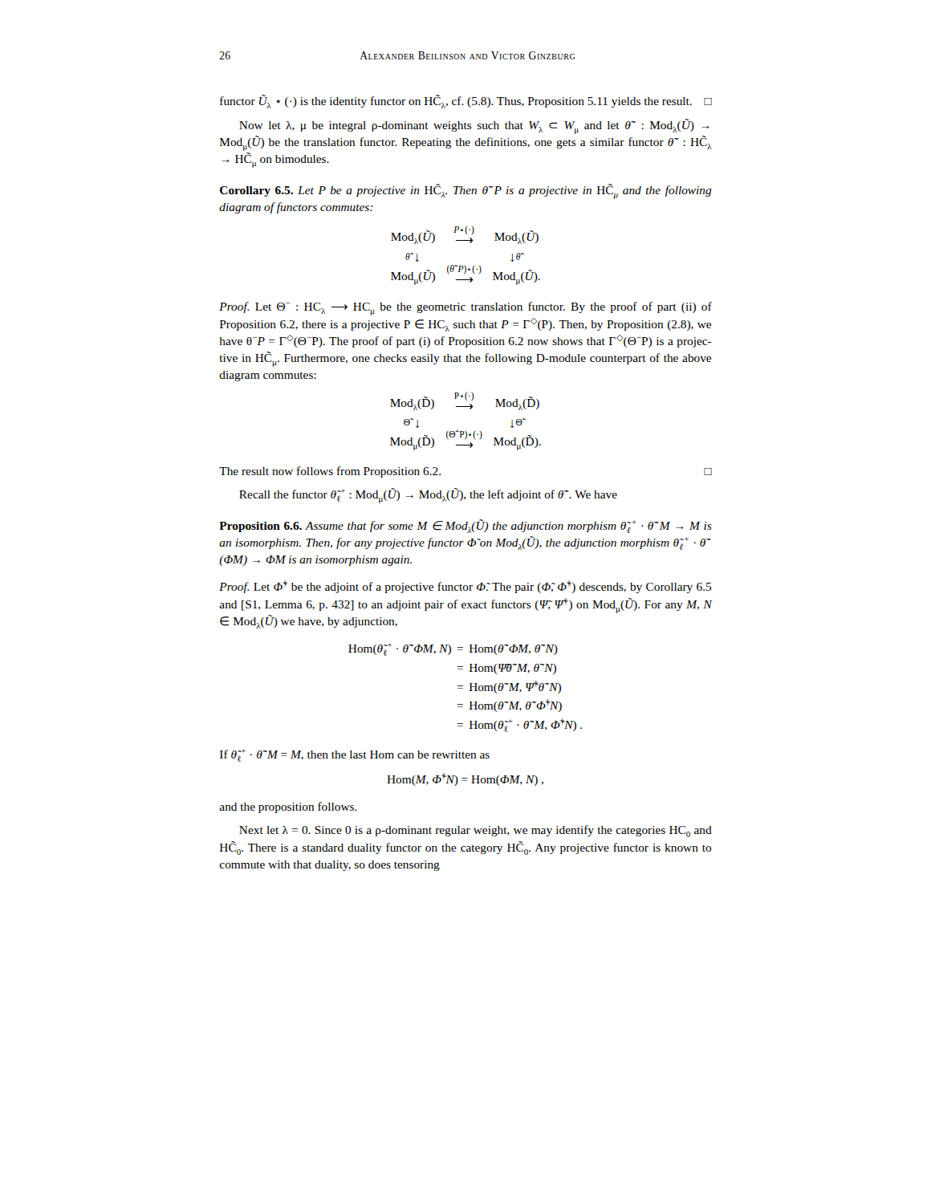26 Alexander Beilinson and Victor Ginzburg
functor Ũλ ⋆ (·) is the identity functor on HC̃λ, cf. (5.8). Thus, Proposition 5.11 yields the result. □
Now let λ, μ be integral ρ-dominant weights such that Wλ ⊂ Wμ and let θ̃− : Modλ(Ũ) → Modμ(Ũ) be the translation functor. Repeating the definitions, one gets a similar functor θ̃− : HC̃λ → HC̃μ on bimodules.
Corollary 6.5. Let P be a projective in HC̃λ. Then θ̃−P is a projective in HC̃μ and the following diagram of functors commutes:
| Mod λ ( Ũ ) | P ⋆(·) ⟶ | Mod λ ( Ũ ) |
| θ̃ − ↓ | | ↓ θ̃ − |
| Mod μ ( Ũ ) | ( θ̃ − P )⋆(·) ⟶ | Mod μ ( Ũ ). |
Proof. Let Θ− : HCλ ⟶ HCμ be the geometric translation functor. By the proof of part (ii) of Proposition 6.2, there is a projective P ∈ HCλ such that P = Γ◇(P). Then, by Proposition (2.8), we have θ−P = Γ◇(Θ−P). The proof of part (i) of Proposition 6.2 now shows that Γ◇(Θ−P) is a projective in HC̃μ. Furthermore, one checks easily that the following D-module counterpart of the above diagram commutes:
| Mod λ ( D̃ ) | P ⋆(·) ⟶ | Mod λ ( D̃ ) |
| Θ̃ − ↓ | | ↓ Θ̃ − |
| Mod μ ( D̃ ) | (Θ̃ − P )⋆(·) ⟶ | Mod μ ( D̃ ). |
The result now follows from Proposition 6.2. □
Recall the functor θ̃ℓ+ : Modμ(Ũ) → Modλ(Ũ), the left adjoint of θ̃−. We have
Proposition 6.6. Assume that for some M ∈ Modλ(Ũ) the adjunction morphism θ̃ℓ+ · θ̃−M → M is an isomorphism. Then, for any projective functor Φ̃ on Modλ(Ũ), the adjunction morphism θ̃ℓ+ · θ̃−(Φ̃M) → Φ̃M is an isomorphism again.
Proof. Let Φ̃† be the adjoint of a projective functor Φ̃. The pair (Φ̃, Φ̃†) descends, by Corollary 6.5 and [S1, Lemma 6, p. 432] to an adjoint pair of exact functors (Ψ̃, Ψ̃†) on Modμ(Ũ). For any M, N ∈ Modλ(Ũ) we have, by adjunction,
| Hom( θ̃ ℓ + · θ̃ − Φ̃M , N ) | = | Hom( θ̃ − Φ̃M , θ̃ − N ) |
| | = | Hom( Ψ̃θ̃ − M , θ̃ − N ) |
| | = | Hom( θ̃ − M , Ψ̃ † θ̃ − N ) |
| | = | Hom( θ̃ − M , θ̃ − Φ̃ † N ) |
| | = | Hom( θ̃ ℓ + · θ̃ − M , Φ̃ † N ) . |
If θ̃ℓ+ · θ̃−M = M, then the last Hom can be rewritten as
Hom(M, Φ̃†N) = Hom(Φ̃M, N) ,
and the proposition follows.
Next let λ = 0. Since 0 is a ρ-dominant regular weight, we may identify the categories HC0 and HC̃0. There is a standard duality functor on the category HC̃0. Any projective functor is known to commute with that duality, so does tensoring